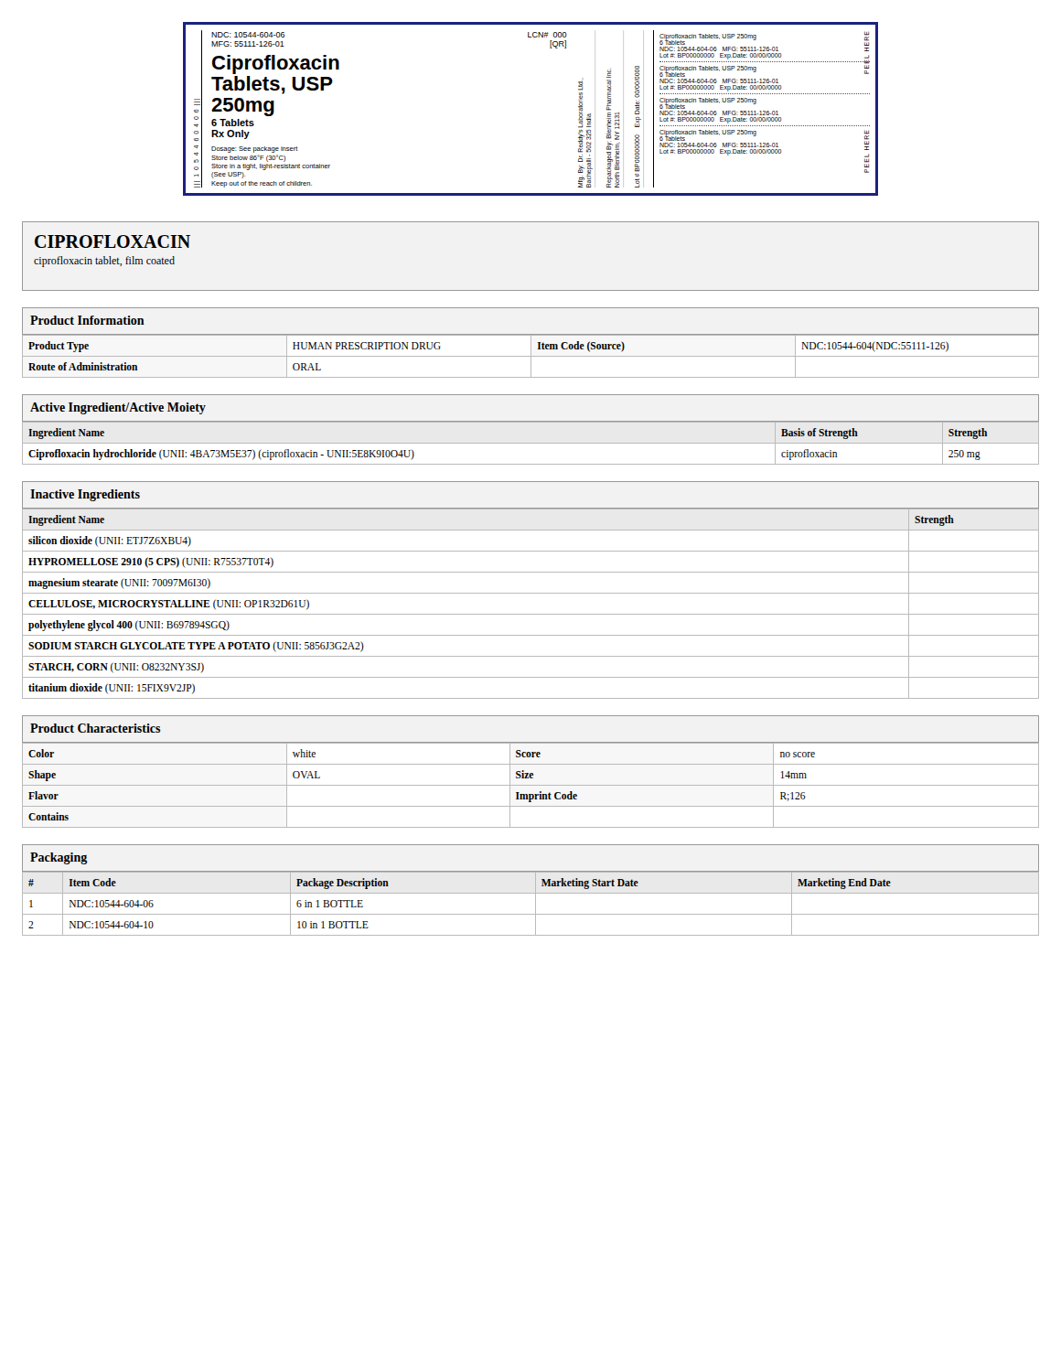||| 1 0 5 4 4 6 0 4 0 6 |||
NDC: 10544-604-06 LCN# 000
MFG: 55111-126-01[QR]
Ciprofloxacin
Tablets, USP
250mg
6 Tablets
Rx Only
Dosage: See package insert
Store below 86°F (30°C)
Store in a tight, light-resistant container
(See USP).
Keep out of the reach of children.
Mfg. By: Dr. Reddy's Laboratories Ltd.,
Bachepalli - 502 325 India
Repackaged By: Blenheim Pharmacal Inc.
North Blenheim, NY 12131
Lot # BP00000000 Exp Date: 00/00/0000
PEEL HERE
Ciprofloxacin Tablets, USP 250mg
6 Tablets
NDC: 10544-604-06 MFG: 55111-126-01
Lot #: BP00000000 Exp.Date: 00/00/0000
Ciprofloxacin Tablets, USP 250mg
6 Tablets
NDC: 10544-604-06 MFG: 55111-126-01
Lot #: BP00000000 Exp.Date: 00/00/0000
Ciprofloxacin Tablets, USP 250mg
6 Tablets
NDC: 10544-604-06 MFG: 55111-126-01
Lot #: BP00000000 Exp.Date: 00/00/0000
PEEL HERE Ciprofloxacin Tablets, USP 250mg
6 Tablets
NDC: 10544-604-06 MFG: 55111-126-01
Lot #: BP00000000 Exp.Date: 00/00/0000
CIPROFLOXACIN
ciprofloxacin tablet, film coated
Product Information
| Product Type | HUMAN PRESCRIPTION DRUG | Item Code (Source) | NDC:10544-604(NDC:55111-126) |
| Route of Administration | ORAL | | |
Active Ingredient/Active Moiety
| Ingredient Name | Basis of Strength | Strength |
| --- | --- | --- |
| Ciprofloxacin hydrochloride (UNII: 4BA73M5E37) (ciprofloxacin - UNII:5E8K9I0O4U) | ciprofloxacin | 250 mg |
Inactive Ingredients
| Ingredient Name | Strength |
| --- | --- |
| silicon dioxide (UNII: ETJ7Z6XBU4) | |
| HYPROMELLOSE 2910 (5 CPS) (UNII: R75537T0T4) | |
| magnesium stearate (UNII: 70097M6I30) | |
| CELLULOSE, MICROCRYSTALLINE (UNII: OP1R32D61U) | |
| polyethylene glycol 400 (UNII: B697894SGQ) | |
| SODIUM STARCH GLYCOLATE TYPE A POTATO (UNII: 5856J3G2A2) | |
| STARCH, CORN (UNII: O8232NY3SJ) | |
| titanium dioxide (UNII: 15FIX9V2JP) | |
Product Characteristics
| Color | white | Score | no score |
| Shape | OVAL | Size | 14mm |
| Flavor | | Imprint Code | R;126 |
| Contains | | | |
Packaging
| # | Item Code | Package Description | Marketing Start Date | Marketing End Date |
| --- | --- | --- | --- | --- |
| 1 | NDC:10544-604-06 | 6 in 1 BOTTLE | | |
| 2 | NDC:10544-604-10 | 10 in 1 BOTTLE | | |